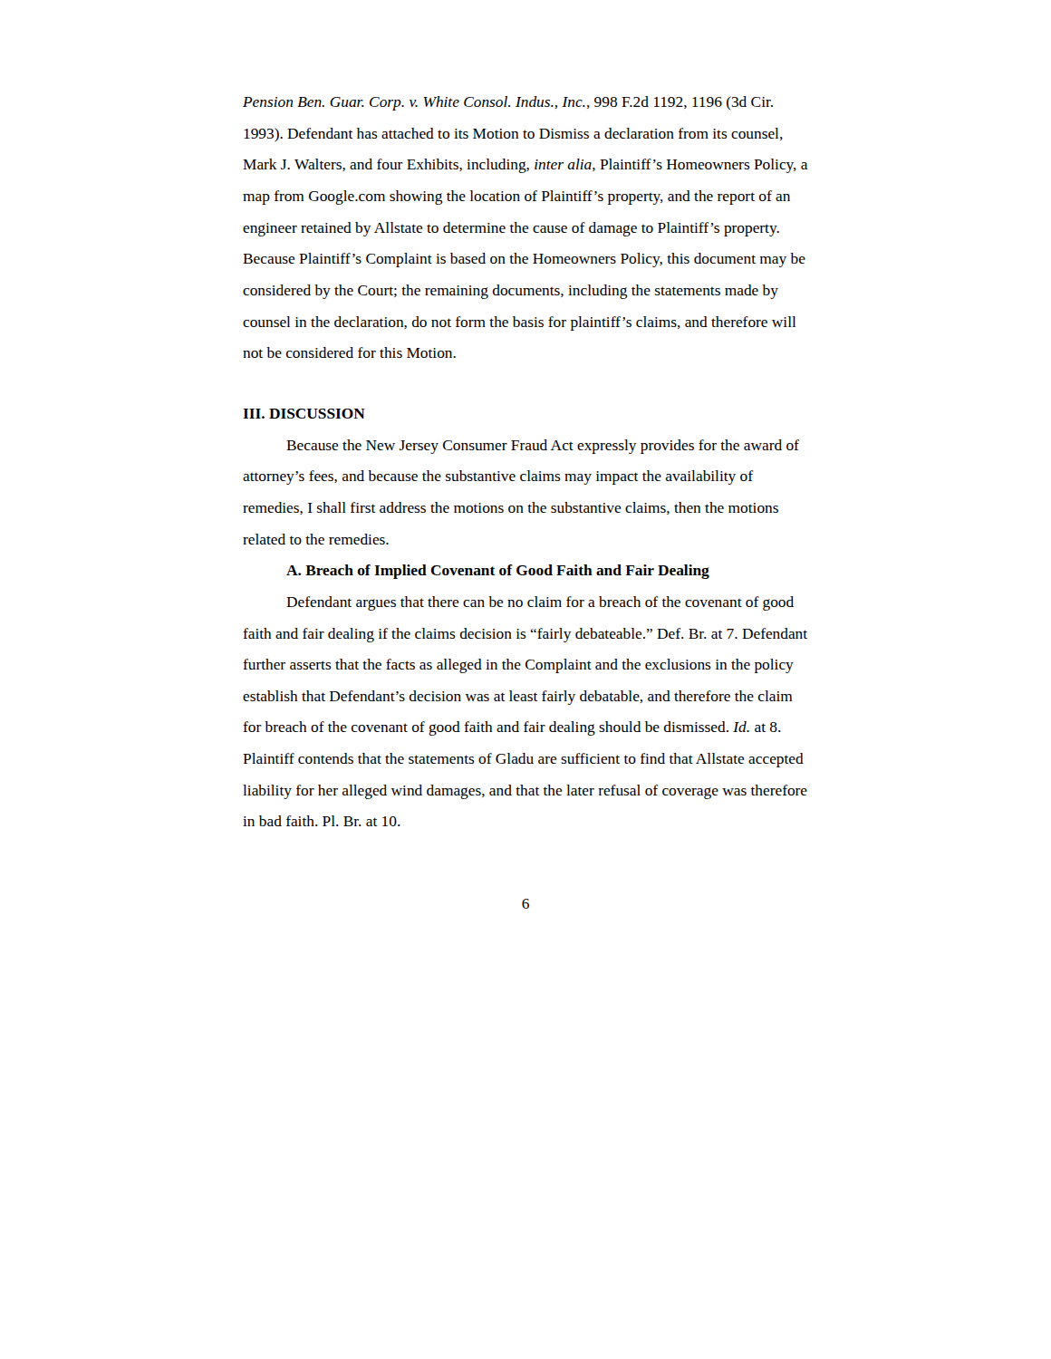Pension Ben. Guar. Corp. v. White Consol. Indus., Inc., 998 F.2d 1192, 1196 (3d Cir. 1993). Defendant has attached to its Motion to Dismiss a declaration from its counsel, Mark J. Walters, and four Exhibits, including, inter alia, Plaintiff’s Homeowners Policy, a map from Google.com showing the location of Plaintiff’s property, and the report of an engineer retained by Allstate to determine the cause of damage to Plaintiff’s property. Because Plaintiff’s Complaint is based on the Homeowners Policy, this document may be considered by the Court; the remaining documents, including the statements made by counsel in the declaration, do not form the basis for plaintiff’s claims, and therefore will not be considered for this Motion.
III. DISCUSSION
Because the New Jersey Consumer Fraud Act expressly provides for the award of attorney’s fees, and because the substantive claims may impact the availability of remedies, I shall first address the motions on the substantive claims, then the motions related to the remedies.
A. Breach of Implied Covenant of Good Faith and Fair Dealing
Defendant argues that there can be no claim for a breach of the covenant of good faith and fair dealing if the claims decision is “fairly debateable.” Def. Br. at 7. Defendant further asserts that the facts as alleged in the Complaint and the exclusions in the policy establish that Defendant’s decision was at least fairly debatable, and therefore the claim for breach of the covenant of good faith and fair dealing should be dismissed. Id. at 8. Plaintiff contends that the statements of Gladu are sufficient to find that Allstate accepted liability for her alleged wind damages, and that the later refusal of coverage was therefore in bad faith. Pl. Br. at 10.
6